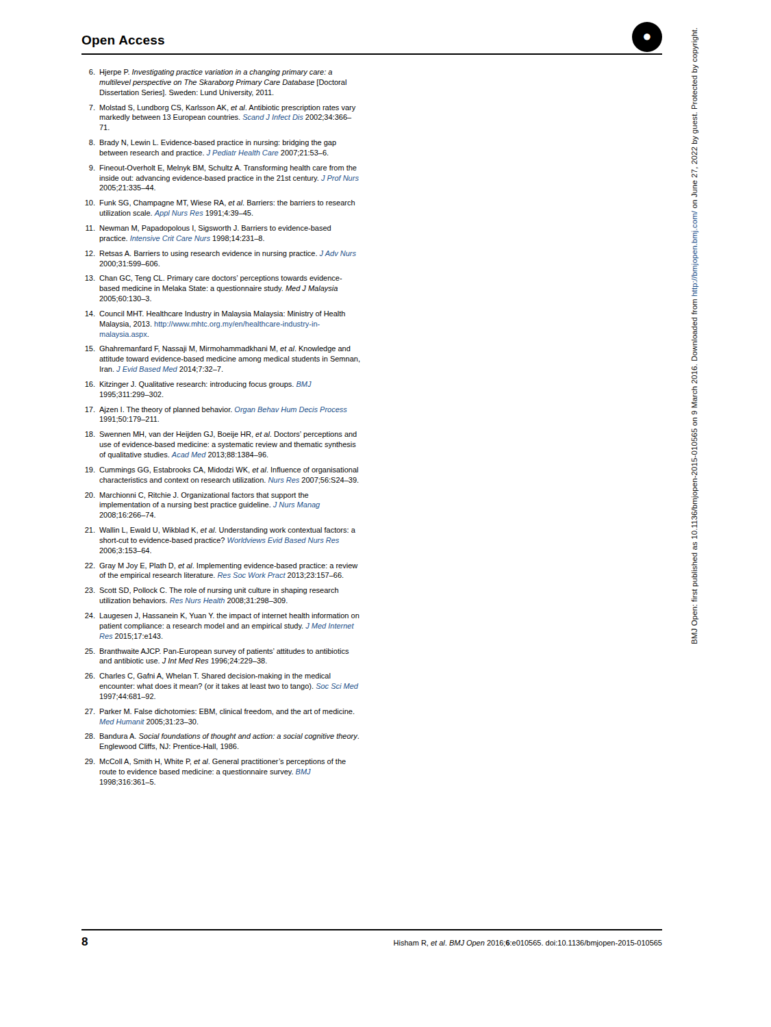Open Access
●
6. Hjerpe P. Investigating practice variation in a changing primary care: a multilevel perspective on The Skaraborg Primary Care Database [Doctoral Dissertation Series]. Sweden: Lund University, 2011.
7. Molstad S, Lundborg CS, Karlsson AK, et al. Antibiotic prescription rates vary markedly between 13 European countries. Scand J Infect Dis 2002;34:366–71.
8. Brady N, Lewin L. Evidence-based practice in nursing: bridging the gap between research and practice. J Pediatr Health Care 2007;21:53–6.
9. Fineout-Overholt E, Melnyk BM, Schultz A. Transforming health care from the inside out: advancing evidence-based practice in the 21st century. J Prof Nurs 2005;21:335–44.
10. Funk SG, Champagne MT, Wiese RA, et al. Barriers: the barriers to research utilization scale. Appl Nurs Res 1991;4:39–45.
11. Newman M, Papadopolous I, Sigsworth J. Barriers to evidence-based practice. Intensive Crit Care Nurs 1998;14:231–8.
12. Retsas A. Barriers to using research evidence in nursing practice. J Adv Nurs 2000;31:599–606.
13. Chan GC, Teng CL. Primary care doctors’ perceptions towards evidence-based medicine in Melaka State: a questionnaire study. Med J Malaysia 2005;60:130–3.
14. Council MHT. Healthcare Industry in Malaysia Malaysia: Ministry of Health Malaysia, 2013. http://www.mhtc.org.my/en/healthcare-industry-in-malaysia.aspx.
15. Ghahremanfard F, Nassaji M, Mirmohammadkhani M, et al. Knowledge and attitude toward evidence-based medicine among medical students in Semnan, Iran. J Evid Based Med 2014;7:32–7.
16. Kitzinger J. Qualitative research: introducing focus groups. BMJ 1995;311:299–302.
17. Ajzen I. The theory of planned behavior. Organ Behav Hum Decis Process 1991;50:179–211.
18. Swennen MH, van der Heijden GJ, Boeije HR, et al. Doctors’ perceptions and use of evidence-based medicine: a systematic review and thematic synthesis of qualitative studies. Acad Med 2013;88:1384–96.
19. Cummings GG, Estabrooks CA, Midodzi WK, et al. Influence of organisational characteristics and context on research utilization. Nurs Res 2007;56:S24–39.
20. Marchionni C, Ritchie J. Organizational factors that support the implementation of a nursing best practice guideline. J Nurs Manag 2008;16:266–74.
21. Wallin L, Ewald U, Wikblad K, et al. Understanding work contextual factors: a short-cut to evidence-based practice? Worldviews Evid Based Nurs Res 2006;3:153–64.
22. Gray M Joy E, Plath D, et al. Implementing evidence-based practice: a review of the empirical research literature. Res Soc Work Pract 2013;23:157–66.
23. Scott SD, Pollock C. The role of nursing unit culture in shaping research utilization behaviors. Res Nurs Health 2008;31:298–309.
24. Laugesen J, Hassanein K, Yuan Y. the impact of internet health information on patient compliance: a research model and an empirical study. J Med Internet Res 2015;17:e143.
25. Branthwaite AJCP. Pan-European survey of patients’ attitudes to antibiotics and antibiotic use. J Int Med Res 1996;24:229–38.
26. Charles C, Gafni A, Whelan T. Shared decision-making in the medical encounter: what does it mean? (or it takes at least two to tango). Soc Sci Med 1997;44:681–92.
27. Parker M. False dichotomies: EBM, clinical freedom, and the art of medicine. Med Humanit 2005;31:23–30.
28. Bandura A. Social foundations of thought and action: a social cognitive theory. Englewood Cliffs, NJ: Prentice-Hall, 1986.
29. McColl A, Smith H, White P, et al. General practitioner’s perceptions of the route to evidence based medicine: a questionnaire survey. BMJ 1998;316:361–5.
8
Hisham R, et al. BMJ Open 2016;6:e010565. doi:10.1136/bmjopen-2015-010565
BMJ Open: first published as 10.1136/bmjopen-2015-010565 on 9 March 2016. Downloaded from http://bmjopen.bmj.com/ on June 27, 2022 by guest. Protected by copyright.